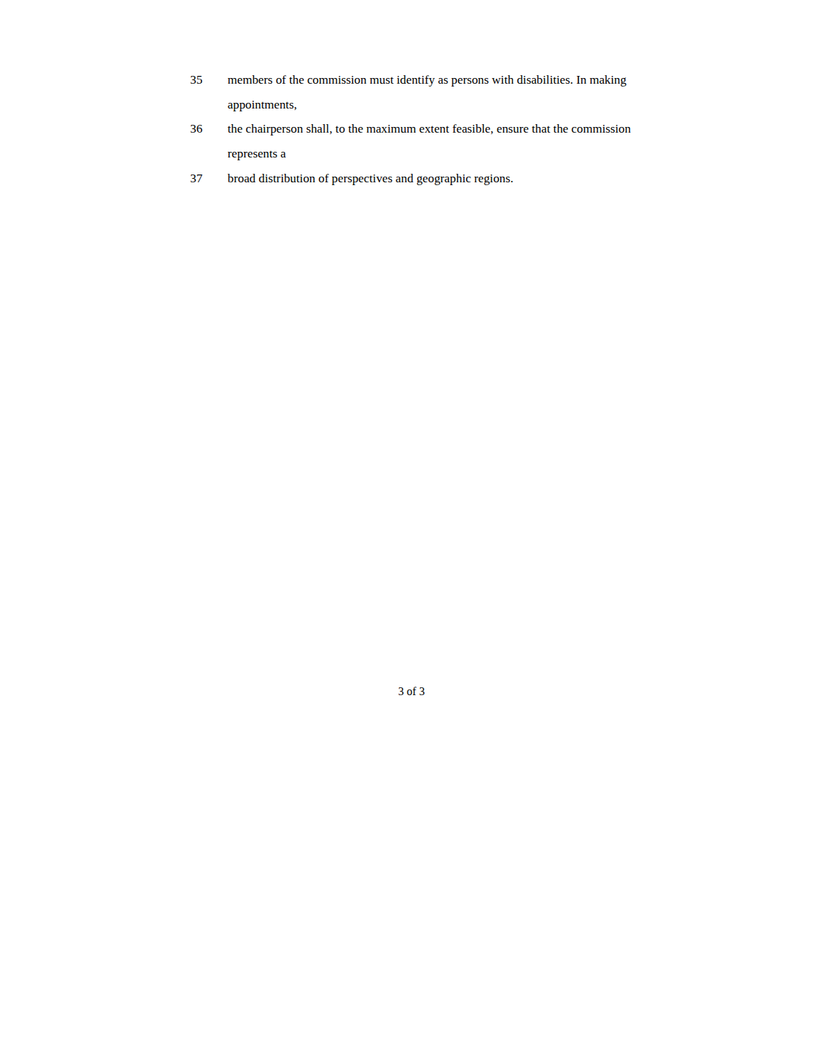| 35 | members of the commission must identify as persons with disabilities. In making appointments, |
| 36 | the chairperson shall, to the maximum extent feasible, ensure that the commission represents a |
| 37 | broad distribution of perspectives and geographic regions. |
3 of 3